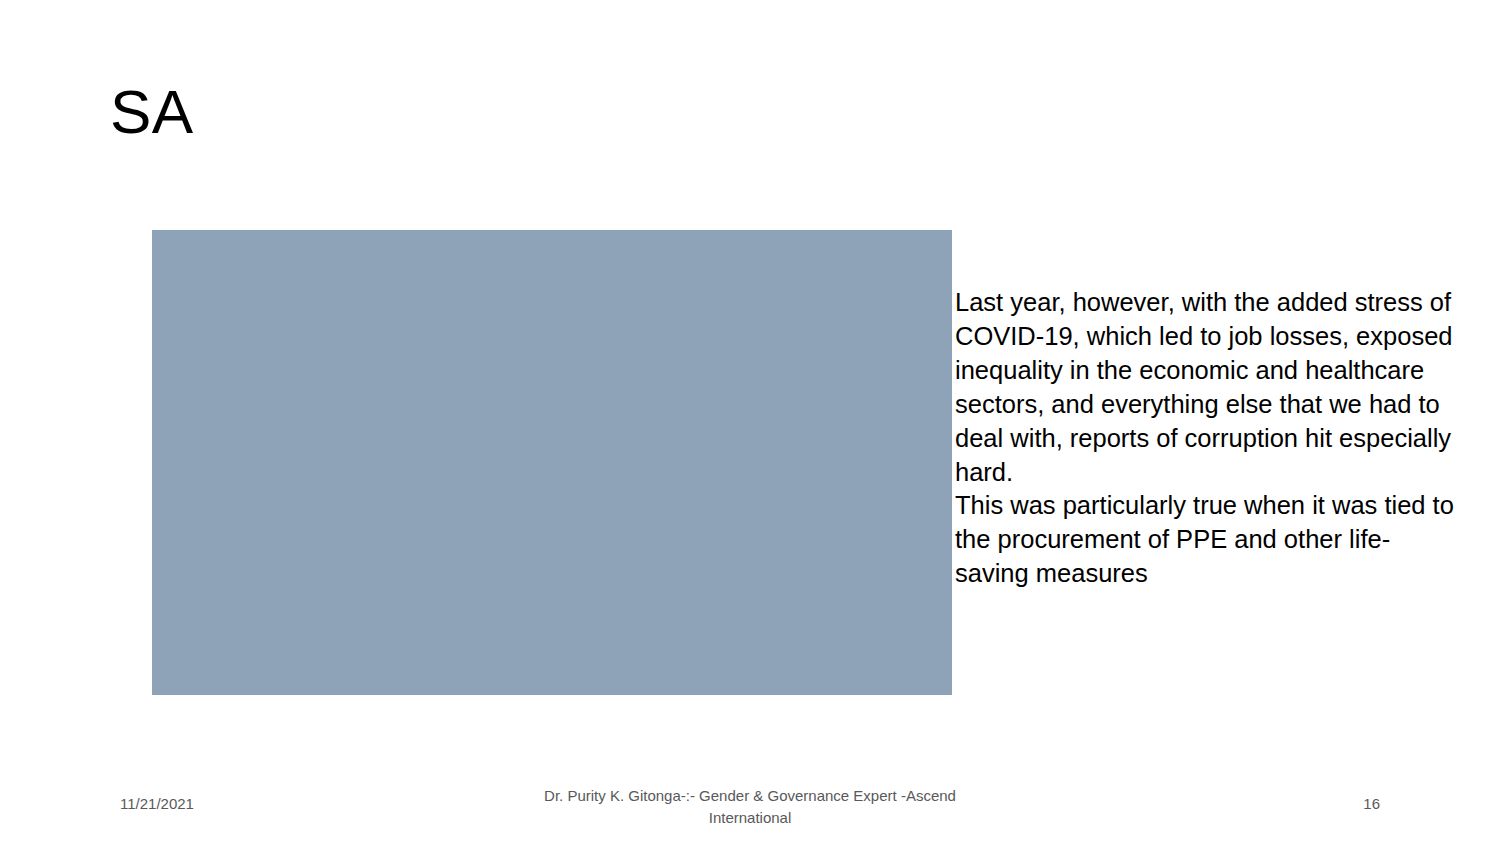SA
Last year, however, with the added stress of COVID-19, which led to job losses, exposed inequality in the economic and healthcare sectors, and everything else that we had to deal with, reports of corruption hit especially hard.
This was particularly true when it was tied to the procurement of PPE and other life-saving measures
11/21/2021
Dr. Purity K. Gitonga-:- Gender & Governance Expert -Ascend International
16